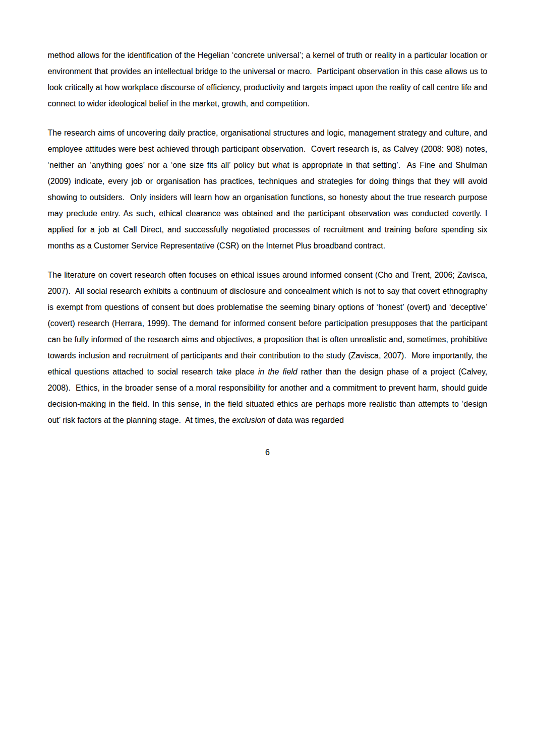method allows for the identification of the Hegelian ‘concrete universal’; a kernel of truth or reality in a particular location or environment that provides an intellectual bridge to the universal or macro. Participant observation in this case allows us to look critically at how workplace discourse of efficiency, productivity and targets impact upon the reality of call centre life and connect to wider ideological belief in the market, growth, and competition.
The research aims of uncovering daily practice, organisational structures and logic, management strategy and culture, and employee attitudes were best achieved through participant observation. Covert research is, as Calvey (2008: 908) notes, ‘neither an ‘anything goes’ nor a ‘one size fits all’ policy but what is appropriate in that setting’. As Fine and Shulman (2009) indicate, every job or organisation has practices, techniques and strategies for doing things that they will avoid showing to outsiders. Only insiders will learn how an organisation functions, so honesty about the true research purpose may preclude entry. As such, ethical clearance was obtained and the participant observation was conducted covertly. I applied for a job at Call Direct, and successfully negotiated processes of recruitment and training before spending six months as a Customer Service Representative (CSR) on the Internet Plus broadband contract.
The literature on covert research often focuses on ethical issues around informed consent (Cho and Trent, 2006; Zavisca, 2007). All social research exhibits a continuum of disclosure and concealment which is not to say that covert ethnography is exempt from questions of consent but does problematise the seeming binary options of ‘honest’ (overt) and ‘deceptive’ (covert) research (Herrara, 1999). The demand for informed consent before participation presupposes that the participant can be fully informed of the research aims and objectives, a proposition that is often unrealistic and, sometimes, prohibitive towards inclusion and recruitment of participants and their contribution to the study (Zavisca, 2007). More importantly, the ethical questions attached to social research take place in the field rather than the design phase of a project (Calvey, 2008). Ethics, in the broader sense of a moral responsibility for another and a commitment to prevent harm, should guide decision-making in the field. In this sense, in the field situated ethics are perhaps more realistic than attempts to ‘design out’ risk factors at the planning stage. At times, the exclusion of data was regarded
6